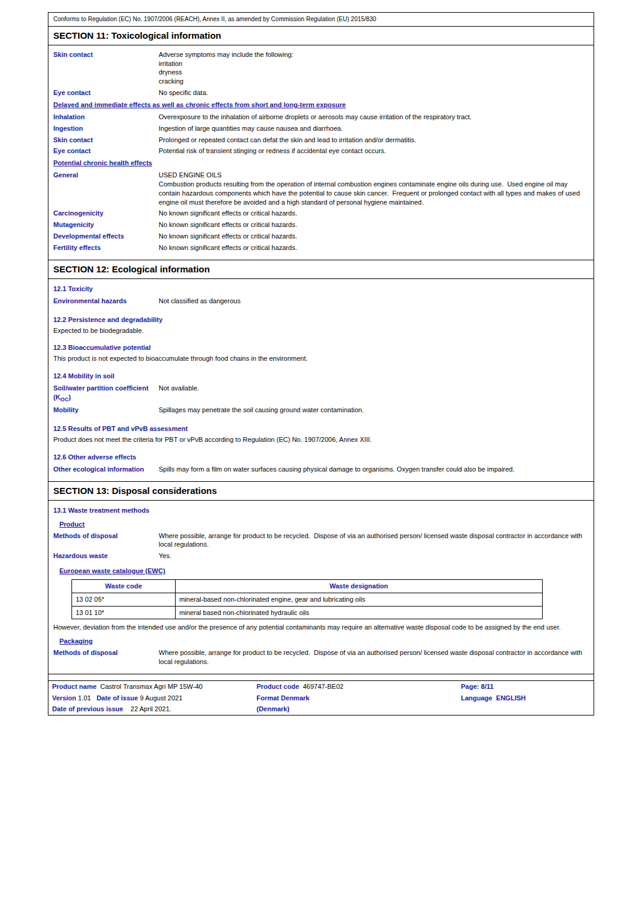Conforms to Regulation (EC) No. 1907/2006 (REACH), Annex II, as amended by Commission Regulation (EU) 2015/830
SECTION 11: Toxicological information
| Skin contact | Adverse symptoms may include the following: irritation dryness cracking |
| Eye contact | No specific data. |
Delayed and immediate effects as well as chronic effects from short and long-term exposure
| Inhalation | Overexposure to the inhalation of airborne droplets or aerosols may cause irritation of the respiratory tract. |
| Ingestion | Ingestion of large quantities may cause nausea and diarrhoea. |
| Skin contact | Prolonged or repeated contact can defat the skin and lead to irritation and/or dermatitis. |
| Eye contact | Potential risk of transient stinging or redness if accidental eye contact occurs. |
Potential chronic health effects
| General | USED ENGINE OILS Combustion products resulting from the operation of internal combustion engines contaminate engine oils during use. Used engine oil may contain hazardous components which have the potential to cause skin cancer. Frequent or prolonged contact with all types and makes of used engine oil must therefore be avoided and a high standard of personal hygiene maintained. |
| Carcinogenicity | No known significant effects or critical hazards. |
| Mutagenicity | No known significant effects or critical hazards. |
| Developmental effects | No known significant effects or critical hazards. |
| Fertility effects | No known significant effects or critical hazards. |
SECTION 12: Ecological information
12.1 Toxicity
| Environmental hazards | Not classified as dangerous |
12.2 Persistence and degradability
Expected to be biodegradable.
12.3 Bioaccumulative potential
This product is not expected to bioaccumulate through food chains in the environment.
12.4 Mobility in soil
| Soil/water partition coefficient (K OC ) | Not available. |
| Mobility | Spillages may penetrate the soil causing ground water contamination. |
12.5 Results of PBT and vPvB assessment
Product does not meet the criteria for PBT or vPvB according to Regulation (EC) No. 1907/2006, Annex XIII.
12.6 Other adverse effects
| Other ecological information | Spills may form a film on water surfaces causing physical damage to organisms. Oxygen transfer could also be impaired. |
SECTION 13: Disposal considerations
13.1 Waste treatment methods
Product
| Methods of disposal | Where possible, arrange for product to be recycled. Dispose of via an authorised person/ licensed waste disposal contractor in accordance with local regulations. |
| Hazardous waste | Yes. |
European waste catalogue (EWC)
| Waste code | Waste designation |
| --- | --- |
| 13 02 05* | mineral-based non-chlorinated engine, gear and lubricating oils |
| 13 01 10* | mineral based non-chlorinated hydraulic oils |
However, deviation from the intended use and/or the presence of any potential contaminants may require an alternative waste disposal code to be assigned by the end user.
Packaging
| Methods of disposal | Where possible, arrange for product to be recycled. Dispose of via an authorised person/ licensed waste disposal contractor in accordance with local regulations. |
| Product name Castrol Transmax Agri MP 15W-40 | Product code 469747-BE02 | Page: 8/11 |
| Version 1.01 Date of issue 9 August 2021 | Format Denmark | Language ENGLISH |
| Date of previous issue 22 April 2021. | (Denmark) | |